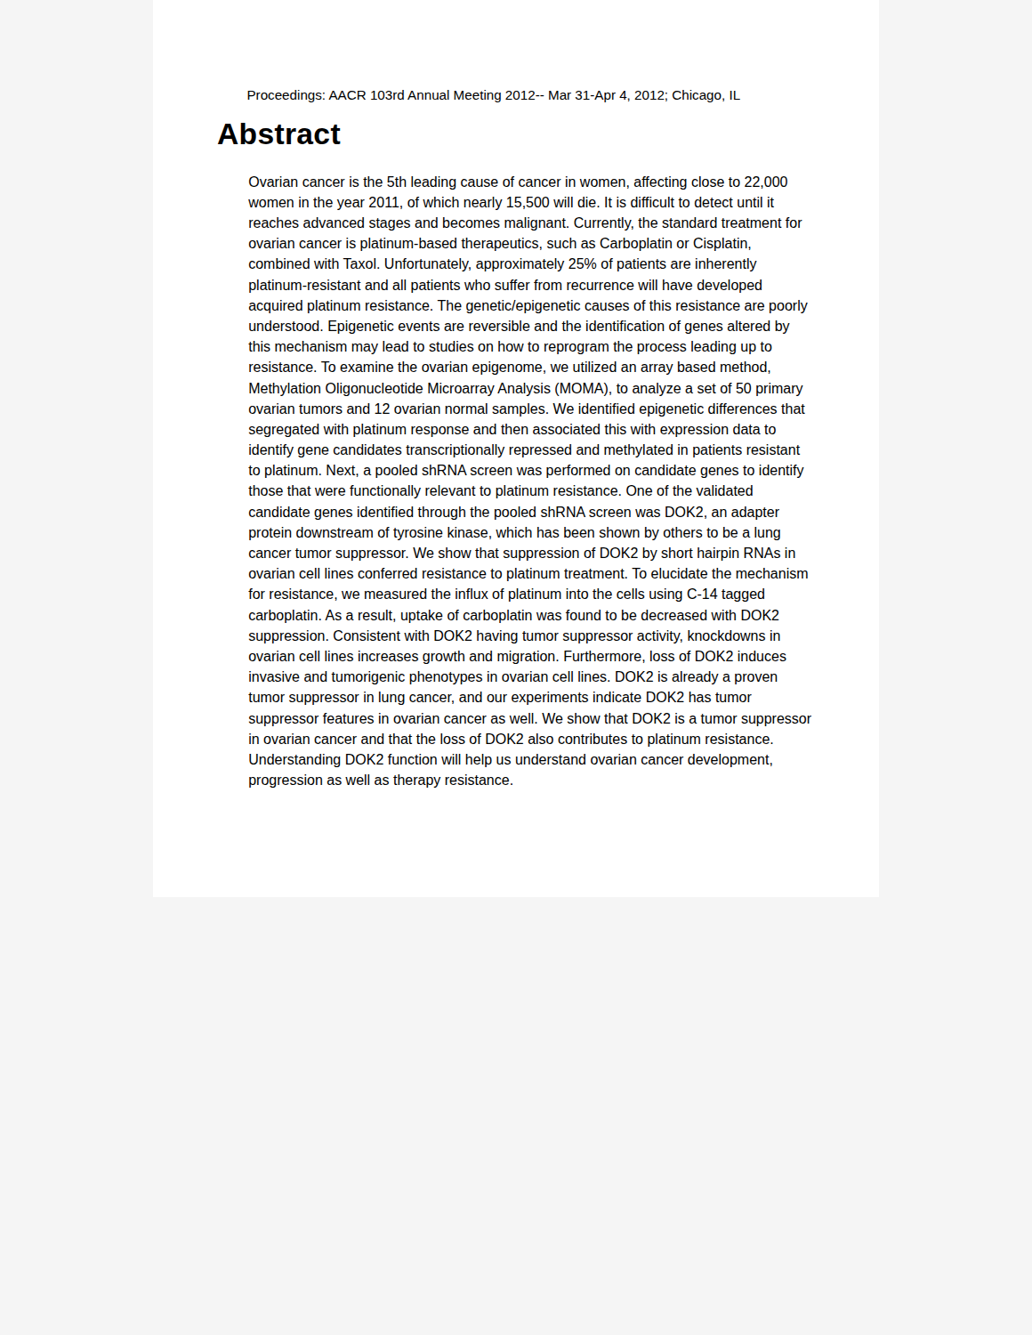Proceedings: AACR 103rd Annual Meeting 2012-- Mar 31-Apr 4, 2012; Chicago, IL
Abstract
Ovarian cancer is the 5th leading cause of cancer in women, affecting close to 22,000 women in the year 2011, of which nearly 15,500 will die. It is difficult to detect until it reaches advanced stages and becomes malignant. Currently, the standard treatment for ovarian cancer is platinum-based therapeutics, such as Carboplatin or Cisplatin, combined with Taxol. Unfortunately, approximately 25% of patients are inherently platinum-resistant and all patients who suffer from recurrence will have developed acquired platinum resistance. The genetic/epigenetic causes of this resistance are poorly understood. Epigenetic events are reversible and the identification of genes altered by this mechanism may lead to studies on how to reprogram the process leading up to resistance. To examine the ovarian epigenome, we utilized an array based method, Methylation Oligonucleotide Microarray Analysis (MOMA), to analyze a set of 50 primary ovarian tumors and 12 ovarian normal samples. We identified epigenetic differences that segregated with platinum response and then associated this with expression data to identify gene candidates transcriptionally repressed and methylated in patients resistant to platinum. Next, a pooled shRNA screen was performed on candidate genes to identify those that were functionally relevant to platinum resistance. One of the validated candidate genes identified through the pooled shRNA screen was DOK2, an adapter protein downstream of tyrosine kinase, which has been shown by others to be a lung cancer tumor suppressor. We show that suppression of DOK2 by short hairpin RNAs in ovarian cell lines conferred resistance to platinum treatment. To elucidate the mechanism for resistance, we measured the influx of platinum into the cells using C-14 tagged carboplatin. As a result, uptake of carboplatin was found to be decreased with DOK2 suppression. Consistent with DOK2 having tumor suppressor activity, knockdowns in ovarian cell lines increases growth and migration. Furthermore, loss of DOK2 induces invasive and tumorigenic phenotypes in ovarian cell lines. DOK2 is already a proven tumor suppressor in lung cancer, and our experiments indicate DOK2 has tumor suppressor features in ovarian cancer as well. We show that DOK2 is a tumor suppressor in ovarian cancer and that the loss of DOK2 also contributes to platinum resistance. Understanding DOK2 function will help us understand ovarian cancer development, progression as well as therapy resistance.